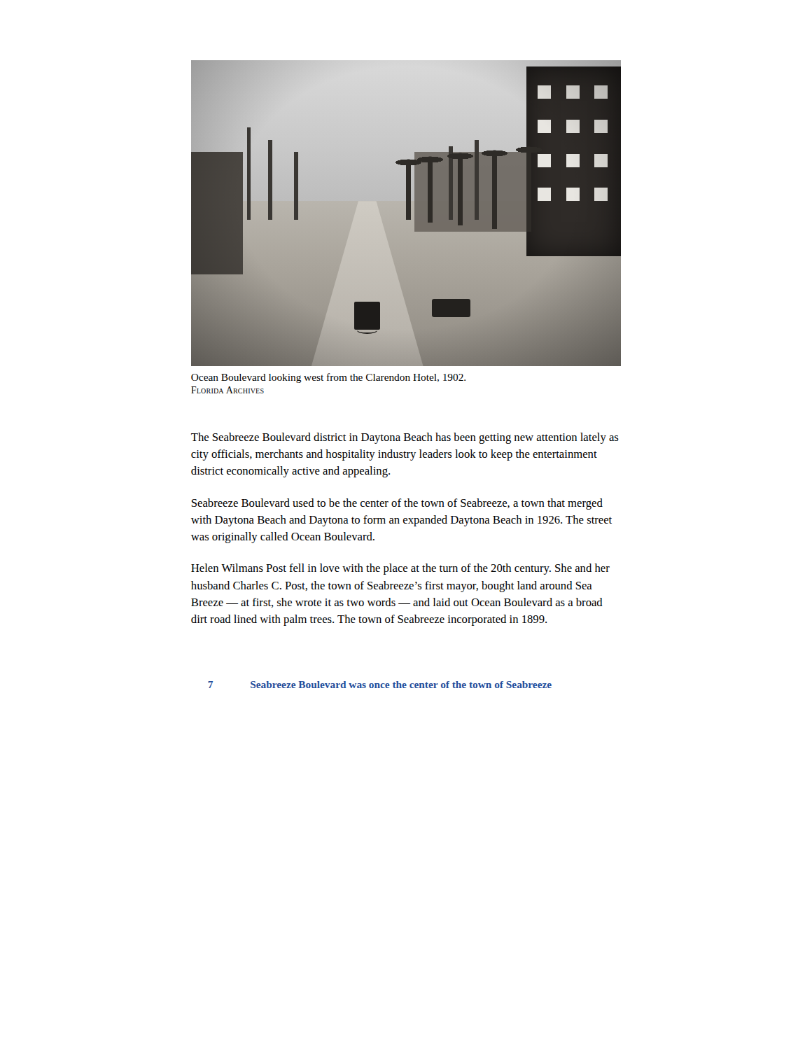Ocean Boulevard looking west from the Clarendon Hotel, 1902. Florida Archives
The Seabreeze Boulevard district in Daytona Beach has been getting new attention lately as city officials, merchants and hospitality industry leaders look to keep the entertainment district economically active and appealing.
Seabreeze Boulevard used to be the center of the town of Seabreeze, a town that merged with Daytona Beach and Daytona to form an expanded Daytona Beach in 1926. The street was originally called Ocean Boulevard.
Helen Wilmans Post fell in love with the place at the turn of the 20th century. She and her husband Charles C. Post, the town of Seabreeze’s first mayor, bought land around Sea Breeze — at first, she wrote it as two words — and laid out Ocean Boulevard as a broad dirt road lined with palm trees. The town of Seabreeze incorporated in 1899.
7 Seabreeze Boulevard was once the center of the town of Seabreeze